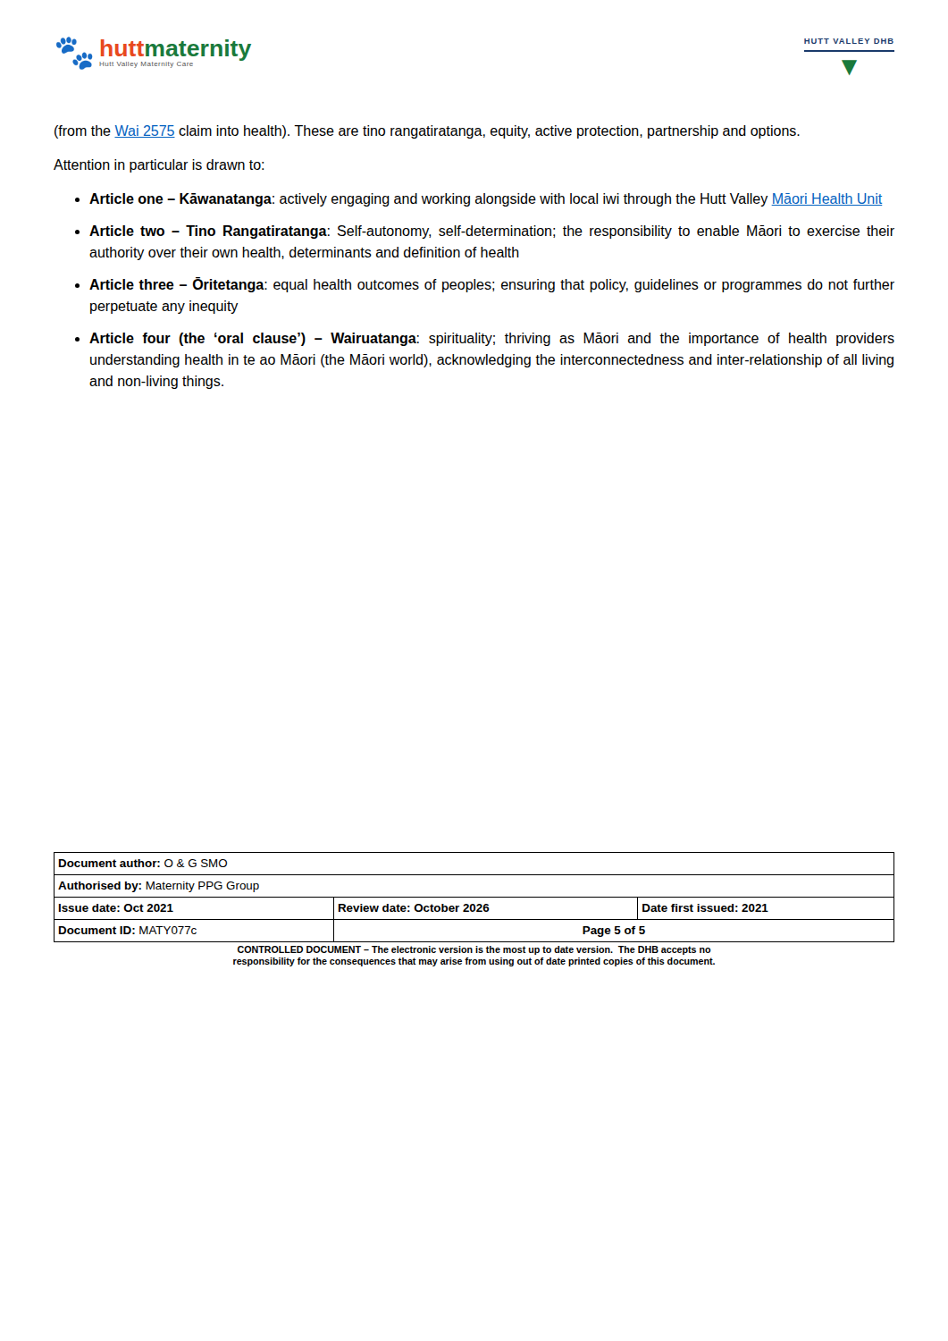🐾
hutt maternity Hutt Valley Maternity Care
HUTT VALLEY DHB
▼
(from the Wai 2575 claim into health). These are tino rangatiratanga, equity, active protection, partnership and options.
Attention in particular is drawn to:
Article one – Kāwanatanga: actively engaging and working alongside with local iwi through the Hutt Valley Māori Health Unit
Article two – Tino Rangatiratanga: Self-autonomy, self-determination; the responsibility to enable Māori to exercise their authority over their own health, determinants and definition of health
Article three – Ōritetanga: equal health outcomes of peoples; ensuring that policy, guidelines or programmes do not further perpetuate any inequity
Article four (the ‘oral clause’) – Wairuatanga: spirituality; thriving as Māori and the importance of health providers understanding health in te ao Māori (the Māori world), acknowledging the interconnectedness and inter-relationship of all living and non-living things.
| Document author: O & G SMO |
| Authorised by: Maternity PPG Group |
| Issue date: Oct 2021 | Review date: October 2026 | Date first issued: 2021 |
| Document ID: MATY077c | Page 5 of 5 |
CONTROLLED DOCUMENT – The electronic version is the most up to date version. The DHB accepts no
responsibility for the consequences that may arise from using out of date printed copies of this document.